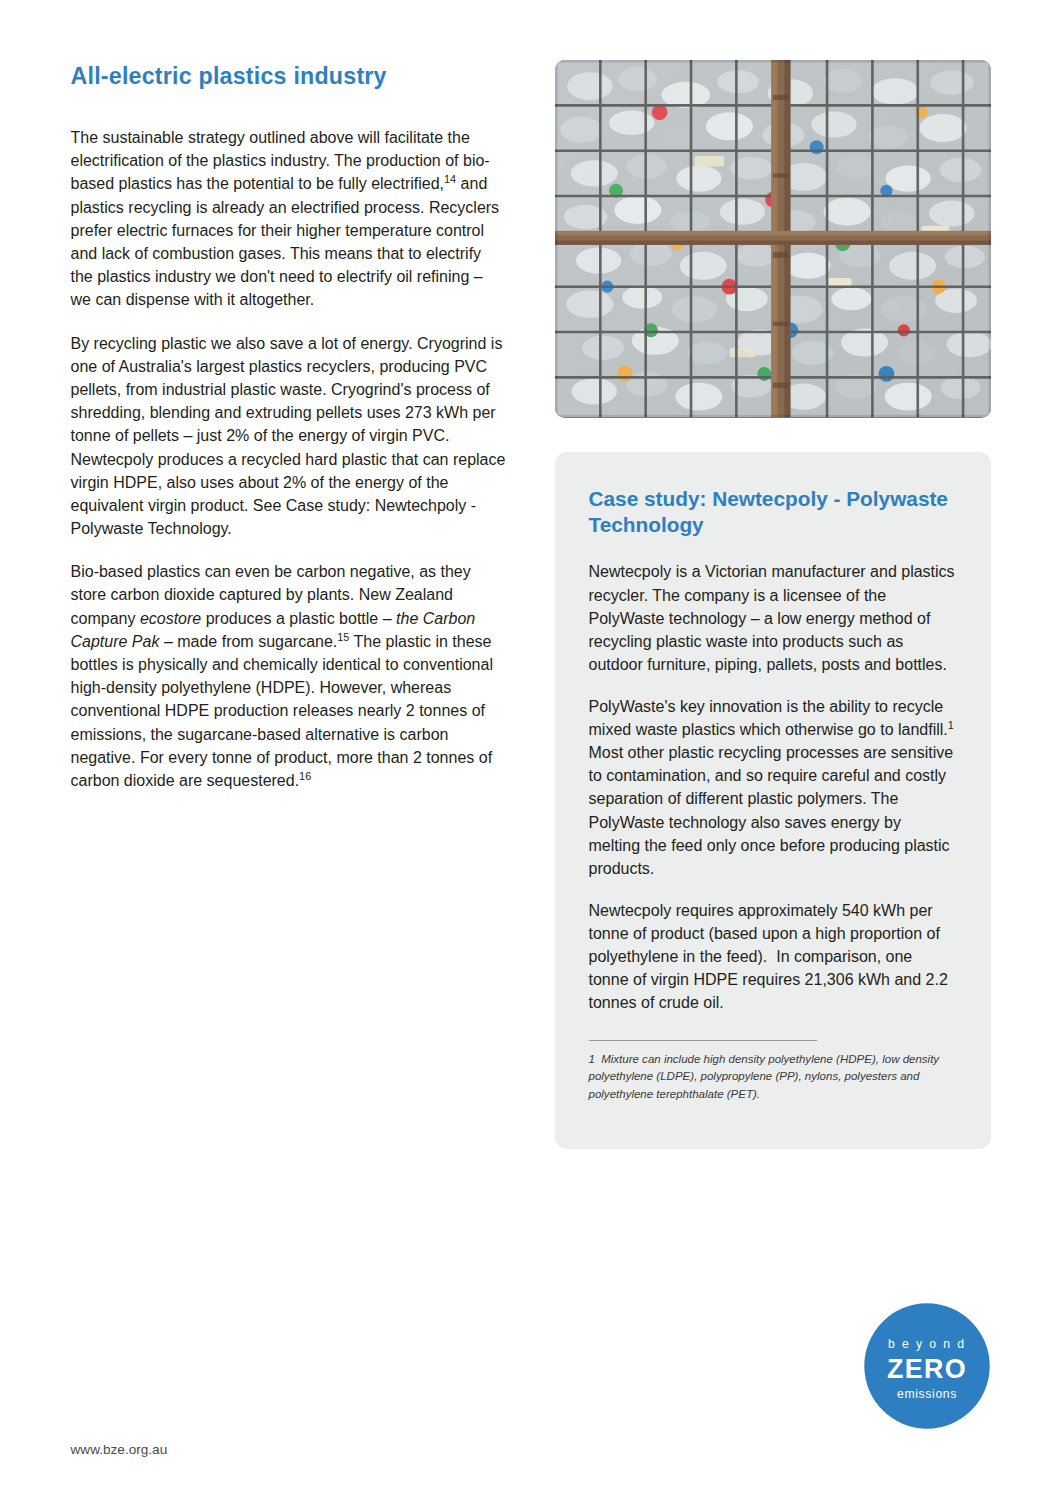All-electric plastics industry
The sustainable strategy outlined above will facilitate the electrification of the plastics industry. The production of bio-based plastics has the potential to be fully electrified,14 and plastics recycling is already an electrified process. Recyclers prefer electric furnaces for their higher temperature control and lack of combustion gases. This means that to electrify the plastics industry we don't need to electrify oil refining – we can dispense with it altogether.
By recycling plastic we also save a lot of energy. Cryogrind is one of Australia's largest plastics recyclers, producing PVC pellets, from industrial plastic waste. Cryogrind's process of shredding, blending and extruding pellets uses 273 kWh per tonne of pellets – just 2% of the energy of virgin PVC. Newtecpoly produces a recycled hard plastic that can replace virgin HDPE, also uses about 2% of the energy of the equivalent virgin product. See Case study: Newtechpoly - Polywaste Technology.
Bio-based plastics can even be carbon negative, as they store carbon dioxide captured by plants. New Zealand company ecostore produces a plastic bottle – the Carbon Capture Pak – made from sugarcane.15 The plastic in these bottles is physically and chemically identical to conventional high-density polyethylene (HDPE). However, whereas conventional HDPE production releases nearly 2 tonnes of emissions, the sugarcane-based alternative is carbon negative. For every tonne of product, more than 2 tonnes of carbon dioxide are sequestered.16
Case study: Newtecpoly - Polywaste Technology
Newtecpoly is a Victorian manufacturer and plastics recycler. The company is a licensee of the PolyWaste technology – a low energy method of recycling plastic waste into products such as outdoor furniture, piping, pallets, posts and bottles.
PolyWaste's key innovation is the ability to recycle mixed waste plastics which otherwise go to landfill.1 Most other plastic recycling processes are sensitive to contamination, and so require careful and costly separation of different plastic polymers. The PolyWaste technology also saves energy by melting the feed only once before producing plastic products.
Newtecpoly requires approximately 540 kWh per tonne of product (based upon a high proportion of polyethylene in the feed). In comparison, one tonne of virgin HDPE requires 21,306 kWh and 2.2 tonnes of crude oil.
1 Mixture can include high density polyethylene (HDPE), low density polyethylene (LDPE), polypropylene (PP), nylons, polyesters and polyethylene terephthalate (PET).
www.bze.org.au
b e y o n d ZERO emissions